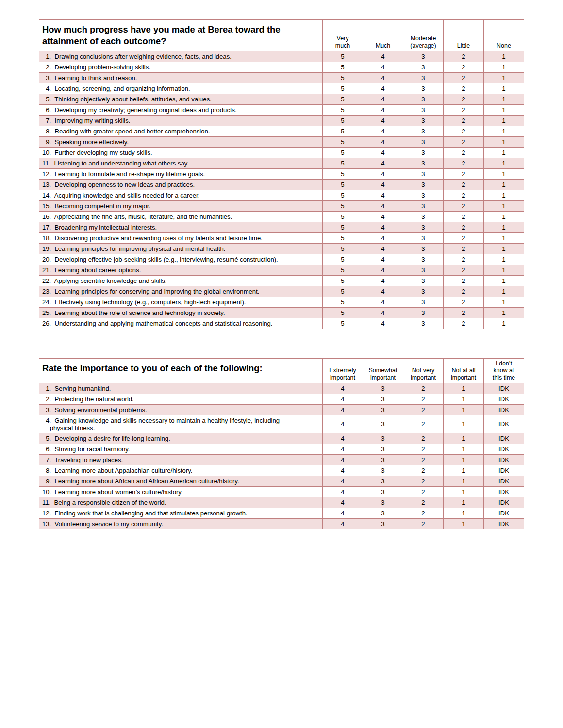| How much progress have you made at Berea toward the attainment of each outcome? | Very much | Much | Moderate (average) | Little | None |
| --- | --- | --- | --- | --- | --- |
| 1. Drawing conclusions after weighing evidence, facts, and ideas. | 5 | 4 | 3 | 2 | 1 |
| 2. Developing problem-solving skills. | 5 | 4 | 3 | 2 | 1 |
| 3. Learning to think and reason. | 5 | 4 | 3 | 2 | 1 |
| 4. Locating, screening, and organizing information. | 5 | 4 | 3 | 2 | 1 |
| 5. Thinking objectively about beliefs, attitudes, and values. | 5 | 4 | 3 | 2 | 1 |
| 6. Developing my creativity; generating original ideas and products. | 5 | 4 | 3 | 2 | 1 |
| 7. Improving my writing skills. | 5 | 4 | 3 | 2 | 1 |
| 8. Reading with greater speed and better comprehension. | 5 | 4 | 3 | 2 | 1 |
| 9. Speaking more effectively. | 5 | 4 | 3 | 2 | 1 |
| 10. Further developing my study skills. | 5 | 4 | 3 | 2 | 1 |
| 11. Listening to and understanding what others say. | 5 | 4 | 3 | 2 | 1 |
| 12. Learning to formulate and re-shape my lifetime goals. | 5 | 4 | 3 | 2 | 1 |
| 13. Developing openness to new ideas and practices. | 5 | 4 | 3 | 2 | 1 |
| 14. Acquiring knowledge and skills needed for a career. | 5 | 4 | 3 | 2 | 1 |
| 15. Becoming competent in my major. | 5 | 4 | 3 | 2 | 1 |
| 16. Appreciating the fine arts, music, literature, and the humanities. | 5 | 4 | 3 | 2 | 1 |
| 17. Broadening my intellectual interests. | 5 | 4 | 3 | 2 | 1 |
| 18. Discovering productive and rewarding uses of my talents and leisure time. | 5 | 4 | 3 | 2 | 1 |
| 19. Learning principles for improving physical and mental health. | 5 | 4 | 3 | 2 | 1 |
| 20. Developing effective job-seeking skills (e.g., interviewing, resumé construction). | 5 | 4 | 3 | 2 | 1 |
| 21. Learning about career options. | 5 | 4 | 3 | 2 | 1 |
| 22. Applying scientific knowledge and skills. | 5 | 4 | 3 | 2 | 1 |
| 23. Learning principles for conserving and improving the global environment. | 5 | 4 | 3 | 2 | 1 |
| 24. Effectively using technology (e.g., computers, high-tech equipment). | 5 | 4 | 3 | 2 | 1 |
| 25. Learning about the role of science and technology in society. | 5 | 4 | 3 | 2 | 1 |
| 26. Understanding and applying mathematical concepts and statistical reasoning. | 5 | 4 | 3 | 2 | 1 |
| Rate the importance to you of each of the following: | Extremely important | Somewhat important | Not very important | Not at all important | I don’t know at this time |
| --- | --- | --- | --- | --- | --- |
| 1. Serving humankind. | 4 | 3 | 2 | 1 | IDK |
| 2. Protecting the natural world. | 4 | 3 | 2 | 1 | IDK |
| 3. Solving environmental problems. | 4 | 3 | 2 | 1 | IDK |
| 4. Gaining knowledge and skills necessary to maintain a healthy lifestyle, including physical fitness. | 4 | 3 | 2 | 1 | IDK |
| 5. Developing a desire for life-long learning. | 4 | 3 | 2 | 1 | IDK |
| 6. Striving for racial harmony. | 4 | 3 | 2 | 1 | IDK |
| 7. Traveling to new places. | 4 | 3 | 2 | 1 | IDK |
| 8. Learning more about Appalachian culture/history. | 4 | 3 | 2 | 1 | IDK |
| 9. Learning more about African and African American culture/history. | 4 | 3 | 2 | 1 | IDK |
| 10. Learning more about women’s culture/history. | 4 | 3 | 2 | 1 | IDK |
| 11. Being a responsible citizen of the world. | 4 | 3 | 2 | 1 | IDK |
| 12. Finding work that is challenging and that stimulates personal growth. | 4 | 3 | 2 | 1 | IDK |
| 13. Volunteering service to my community. | 4 | 3 | 2 | 1 | IDK |